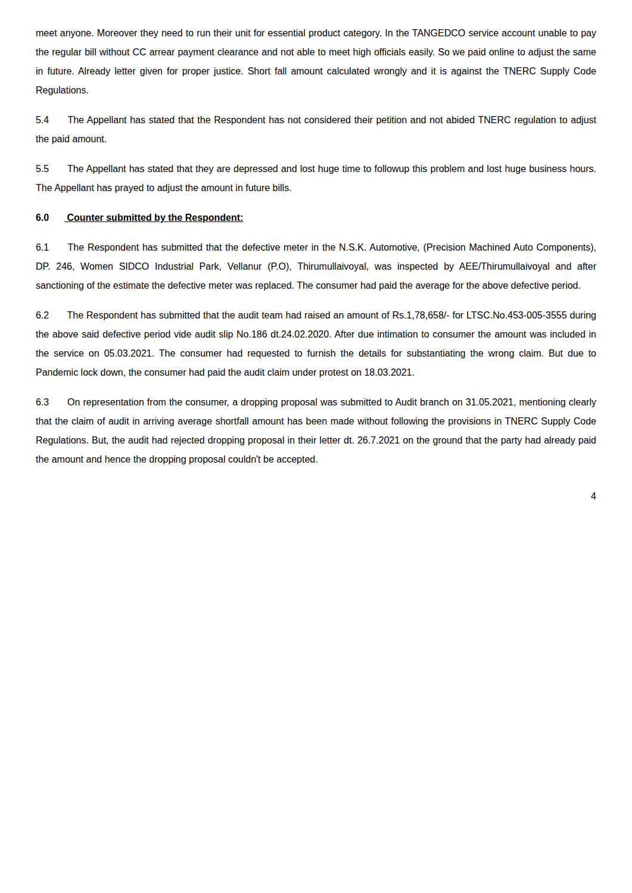meet anyone. Moreover they need to run their unit for essential product category. In the TANGEDCO service account unable to pay the regular bill without CC arrear payment clearance and not able to meet high officials easily. So we paid online to adjust the same in future. Already letter given for proper justice. Short fall amount calculated wrongly and it is against the TNERC Supply Code Regulations.
5.4 The Appellant has stated that the Respondent has not considered their petition and not abided TNERC regulation to adjust the paid amount.
5.5 The Appellant has stated that they are depressed and lost huge time to followup this problem and lost huge business hours. The Appellant has prayed to adjust the amount in future bills.
6.0 Counter submitted by the Respondent:
6.1 The Respondent has submitted that the defective meter in the N.S.K. Automotive, (Precision Machined Auto Components), DP. 246, Women SIDCO Industrial Park, Vellanur (P.O), Thirumullaivoyal, was inspected by AEE/Thirumullaivoyal and after sanctioning of the estimate the defective meter was replaced. The consumer had paid the average for the above defective period.
6.2 The Respondent has submitted that the audit team had raised an amount of Rs.1,78,658/- for LTSC.No.453-005-3555 during the above said defective period vide audit slip No.186 dt.24.02.2020. After due intimation to consumer the amount was included in the service on 05.03.2021. The consumer had requested to furnish the details for substantiating the wrong claim. But due to Pandemic lock down, the consumer had paid the audit claim under protest on 18.03.2021.
6.3 On representation from the consumer, a dropping proposal was submitted to Audit branch on 31.05.2021, mentioning clearly that the claim of audit in arriving average shortfall amount has been made without following the provisions in TNERC Supply Code Regulations. But, the audit had rejected dropping proposal in their letter dt. 26.7.2021 on the ground that the party had already paid the amount and hence the dropping proposal couldn't be accepted.
4